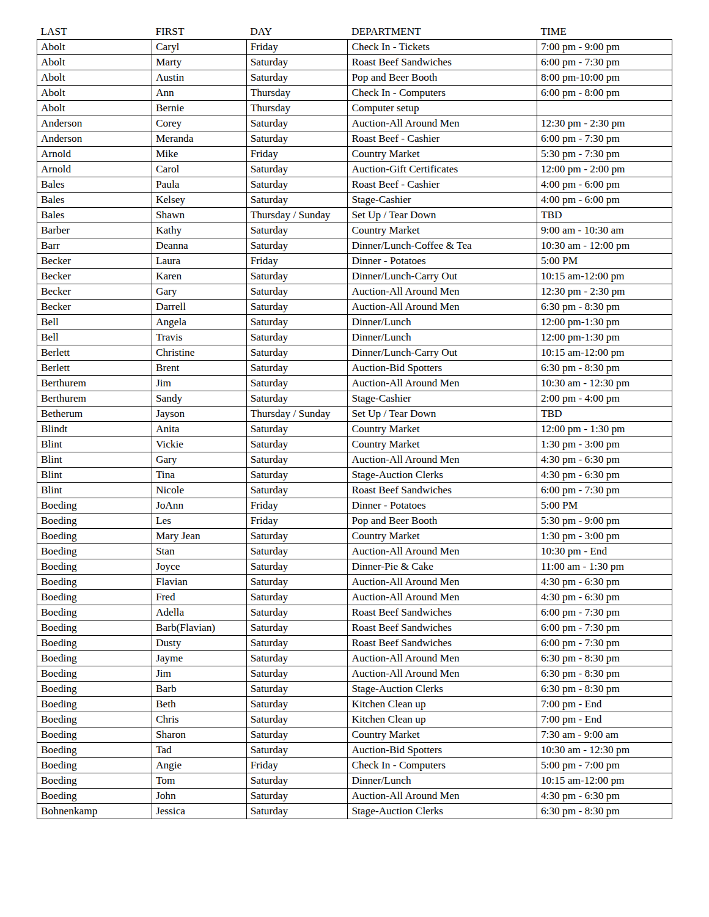| LAST | FIRST | DAY | DEPARTMENT | TIME |
| --- | --- | --- | --- | --- |
| Abolt | Caryl | Friday | Check In - Tickets | 7:00 pm - 9:00 pm |
| Abolt | Marty | Saturday | Roast Beef Sandwiches | 6:00 pm - 7:30 pm |
| Abolt | Austin | Saturday | Pop and Beer Booth | 8:00 pm-10:00 pm |
| Abolt | Ann | Thursday | Check In - Computers | 6:00 pm - 8:00 pm |
| Abolt | Bernie | Thursday | Computer setup | |
| Anderson | Corey | Saturday | Auction-All Around Men | 12:30 pm - 2:30 pm |
| Anderson | Meranda | Saturday | Roast Beef - Cashier | 6:00 pm - 7:30 pm |
| Arnold | Mike | Friday | Country Market | 5:30 pm - 7:30 pm |
| Arnold | Carol | Saturday | Auction-Gift Certificates | 12:00 pm - 2:00 pm |
| Bales | Paula | Saturday | Roast Beef - Cashier | 4:00 pm - 6:00 pm |
| Bales | Kelsey | Saturday | Stage-Cashier | 4:00 pm - 6:00 pm |
| Bales | Shawn | Thursday / Sunday | Set Up / Tear Down | TBD |
| Barber | Kathy | Saturday | Country Market | 9:00 am - 10:30 am |
| Barr | Deanna | Saturday | Dinner/Lunch-Coffee & Tea | 10:30 am - 12:00 pm |
| Becker | Laura | Friday | Dinner - Potatoes | 5:00 PM |
| Becker | Karen | Saturday | Dinner/Lunch-Carry Out | 10:15 am-12:00 pm |
| Becker | Gary | Saturday | Auction-All Around Men | 12:30 pm - 2:30 pm |
| Becker | Darrell | Saturday | Auction-All Around Men | 6:30 pm - 8:30 pm |
| Bell | Angela | Saturday | Dinner/Lunch | 12:00 pm-1:30 pm |
| Bell | Travis | Saturday | Dinner/Lunch | 12:00 pm-1:30 pm |
| Berlett | Christine | Saturday | Dinner/Lunch-Carry Out | 10:15 am-12:00 pm |
| Berlett | Brent | Saturday | Auction-Bid Spotters | 6:30 pm - 8:30 pm |
| Berthurem | Jim | Saturday | Auction-All Around Men | 10:30 am - 12:30 pm |
| Berthurem | Sandy | Saturday | Stage-Cashier | 2:00 pm - 4:00 pm |
| Betherum | Jayson | Thursday / Sunday | Set Up / Tear Down | TBD |
| Blindt | Anita | Saturday | Country Market | 12:00 pm - 1:30 pm |
| Blint | Vickie | Saturday | Country Market | 1:30 pm - 3:00 pm |
| Blint | Gary | Saturday | Auction-All Around Men | 4:30 pm - 6:30 pm |
| Blint | Tina | Saturday | Stage-Auction Clerks | 4:30 pm - 6:30 pm |
| Blint | Nicole | Saturday | Roast Beef Sandwiches | 6:00 pm - 7:30 pm |
| Boeding | JoAnn | Friday | Dinner - Potatoes | 5:00 PM |
| Boeding | Les | Friday | Pop and Beer Booth | 5:30 pm - 9:00 pm |
| Boeding | Mary Jean | Saturday | Country Market | 1:30 pm - 3:00 pm |
| Boeding | Stan | Saturday | Auction-All Around Men | 10:30 pm - End |
| Boeding | Joyce | Saturday | Dinner-Pie & Cake | 11:00 am - 1:30 pm |
| Boeding | Flavian | Saturday | Auction-All Around Men | 4:30 pm - 6:30 pm |
| Boeding | Fred | Saturday | Auction-All Around Men | 4:30 pm - 6:30 pm |
| Boeding | Adella | Saturday | Roast Beef Sandwiches | 6:00 pm - 7:30 pm |
| Boeding | Barb(Flavian) | Saturday | Roast Beef Sandwiches | 6:00 pm - 7:30 pm |
| Boeding | Dusty | Saturday | Roast Beef Sandwiches | 6:00 pm - 7:30 pm |
| Boeding | Jayme | Saturday | Auction-All Around Men | 6:30 pm - 8:30 pm |
| Boeding | Jim | Saturday | Auction-All Around Men | 6:30 pm - 8:30 pm |
| Boeding | Barb | Saturday | Stage-Auction Clerks | 6:30 pm - 8:30 pm |
| Boeding | Beth | Saturday | Kitchen Clean up | 7:00 pm - End |
| Boeding | Chris | Saturday | Kitchen Clean up | 7:00 pm - End |
| Boeding | Sharon | Saturday | Country Market | 7:30 am - 9:00 am |
| Boeding | Tad | Saturday | Auction-Bid Spotters | 10:30 am - 12:30 pm |
| Boeding | Angie | Friday | Check In - Computers | 5:00 pm - 7:00 pm |
| Boeding | Tom | Saturday | Dinner/Lunch | 10:15 am-12:00 pm |
| Boeding | John | Saturday | Auction-All Around Men | 4:30 pm - 6:30 pm |
| Bohnenkamp | Jessica | Saturday | Stage-Auction Clerks | 6:30 pm - 8:30 pm |